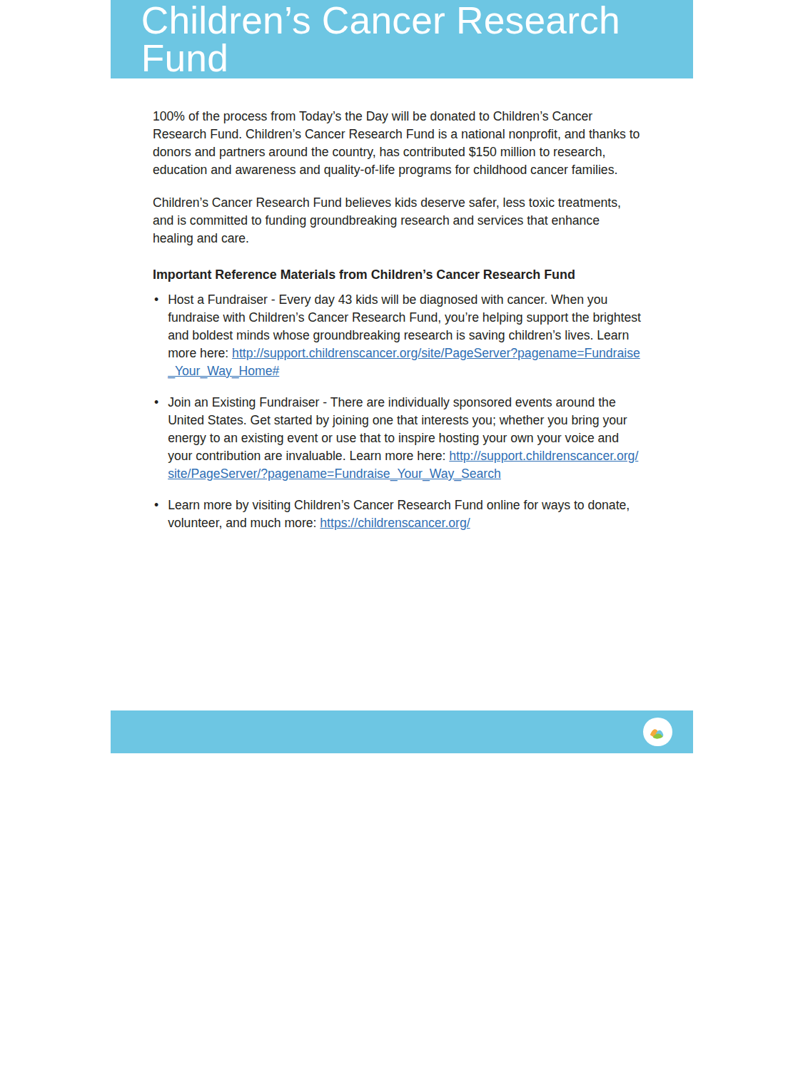Children’s Cancer Research Fund
100% of the process from Today’s the Day will be donated to Children’s Cancer Research Fund. Children’s Cancer Research Fund is a national nonprofit, and thanks to donors and partners around the country, has contributed $150 million to research, education and awareness and quality-of-life programs for childhood cancer families.
Children’s Cancer Research Fund believes kids deserve safer, less toxic treatments, and is committed to funding groundbreaking research and services that enhance healing and care.
Important Reference Materials from Children’s Cancer Research Fund
Host a Fundraiser - Every day 43 kids will be diagnosed with cancer. When you fundraise with Children’s Cancer Research Fund, you’re helping support the brightest and boldest minds whose groundbreaking research is saving children’s lives. Learn more here: http://support.childrenscancer.org/site/PageServer?pagename=Fundraise_Your_Way_Home#
Join an Existing Fundraiser - There are individually sponsored events around the United States. Get started by joining one that interests you; whether you bring your energy to an existing event or use that to inspire hosting your own your voice and your contribution are invaluable. Learn more here: http://support.childrenscancer.org/site/PageServer/?pagename=Fundraise_Your_Way_Search
Learn more by visiting Children’s Cancer Research Fund online for ways to donate, volunteer, and much more: https://childrenscancer.org/